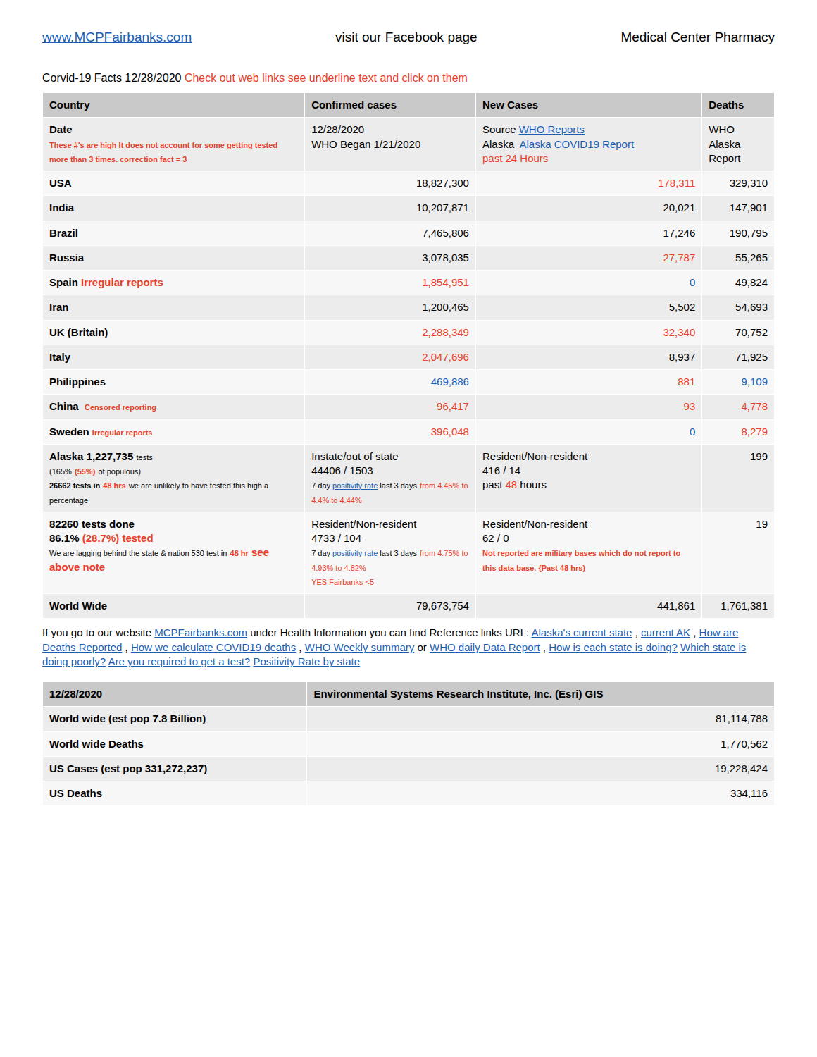www.MCPFairbanks.com
visit our Facebook page
Medical Center Pharmacy
Corvid-19 Facts 12/28/2020 Check out web links see underline text and click on them
| Country | Confirmed cases | New Cases | Deaths |
| --- | --- | --- | --- |
| Date These #'s are high It does not account for some getting tested more than 3 times. correction fact = 3 | 12/28/2020 WHO Began 1/21/2020 | Source WHO Reports Alaska Alaska COVID19 Report past 24 Hours | WHO Alaska Report |
| USA | 18,827,300 | 178,311 | 329,310 |
| India | 10,207,871 | 20,021 | 147,901 |
| Brazil | 7,465,806 | 17,246 | 190,795 |
| Russia | 3,078,035 | 27,787 | 55,265 |
| Spain Irregular reports | 1,854,951 | 0 | 49,824 |
| Iran | 1,200,465 | 5,502 | 54,693 |
| UK (Britain) | 2,288,349 | 32,340 | 70,752 |
| Italy | 2,047,696 | 8,937 | 71,925 |
| Philippines | 469,886 | 881 | 9,109 |
| China Censored reporting | 96,417 | 93 | 4,778 |
| Sweden Irregular reports | 396,048 | 0 | 8,279 |
| Alaska 1,227,735 tests (165% (55%) of populous) 26662 tests in 48 hrs we are unlikely to have tested this high a percentage | Instate/out of state 44406 / 1503 7 day positivity rate last 3 days from 4.45% to 4.4% to 4.44% | Resident/Non-resident 416 / 14 past 48 hours | 199 |
| 82260 tests done 86.1% (28.7%) tested We are lagging behind the state & nation 530 test in 48 hr see above note | Resident/Non-resident 4733 / 104 7 day positivity rate last 3 days from 4.75% to 4.93% to 4.82% YES Fairbanks <5 | Resident/Non-resident 62 / 0 Not reported are military bases which do not report to this data base. {Past 48 hrs) | 19 |
| World Wide | 79,673,754 | 441,861 | 1,761,381 |
If you go to our website MCPFairbanks.com under Health Information you can find Reference links URL: Alaska's current state , current AK , How are Deaths Reported , How we calculate COVID19 deaths , WHO Weekly summary or WHO daily Data Report , How is each state is doing? Which state is doing poorly? Are you required to get a test? Positivity Rate by state
| 12/28/2020 | Environmental Systems Research Institute, Inc. (Esri) GIS |
| --- | --- |
| World wide (est pop 7.8 Billion) | 81,114,788 |
| World wide Deaths | 1,770,562 |
| US Cases (est pop 331,272,237) | 19,228,424 |
| US Deaths | 334,116 |